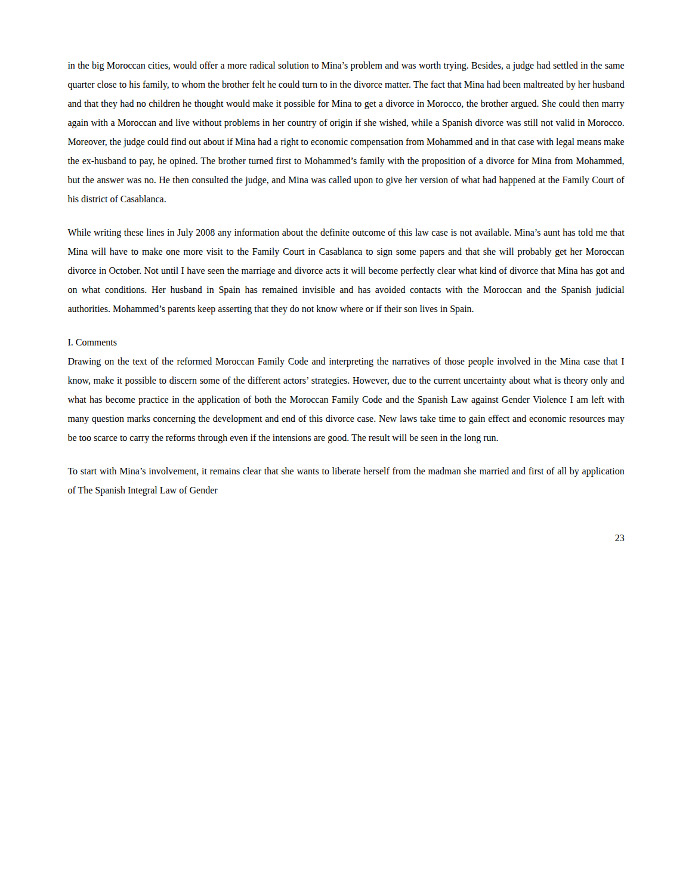in the big Moroccan cities, would offer a more radical solution to Mina’s problem and was worth trying. Besides, a judge had settled in the same quarter close to his family, to whom the brother felt he could turn to in the divorce matter. The fact that Mina had been maltreated by her husband and that they had no children he thought would make it possible for Mina to get a divorce in Morocco, the brother argued. She could then marry again with a Moroccan and live without problems in her country of origin if she wished, while a Spanish divorce was still not valid in Morocco. Moreover, the judge could find out about if Mina had a right to economic compensation from Mohammed and in that case with legal means make the ex-husband to pay, he opined. The brother turned first to Mohammed’s family with the proposition of a divorce for Mina from Mohammed, but the answer was no. He then consulted the judge, and Mina was called upon to give her version of what had happened at the Family Court of his district of Casablanca.
While writing these lines in July 2008 any information about the definite outcome of this law case is not available. Mina’s aunt has told me that Mina will have to make one more visit to the Family Court in Casablanca to sign some papers and that she will probably get her Moroccan divorce in October. Not until I have seen the marriage and divorce acts it will become perfectly clear what kind of divorce that Mina has got and on what conditions. Her husband in Spain has remained invisible and has avoided contacts with the Moroccan and the Spanish judicial authorities. Mohammed’s parents keep asserting that they do not know where or if their son lives in Spain.
I. Comments
Drawing on the text of the reformed Moroccan Family Code and interpreting the narratives of those people involved in the Mina case that I know, make it possible to discern some of the different actors’ strategies. However, due to the current uncertainty about what is theory only and what has become practice in the application of both the Moroccan Family Code and the Spanish Law against Gender Violence I am left with many question marks concerning the development and end of this divorce case. New laws take time to gain effect and economic resources may be too scarce to carry the reforms through even if the intensions are good. The result will be seen in the long run.
To start with Mina’s involvement, it remains clear that she wants to liberate herself from the madman she married and first of all by application of The Spanish Integral Law of Gender
23